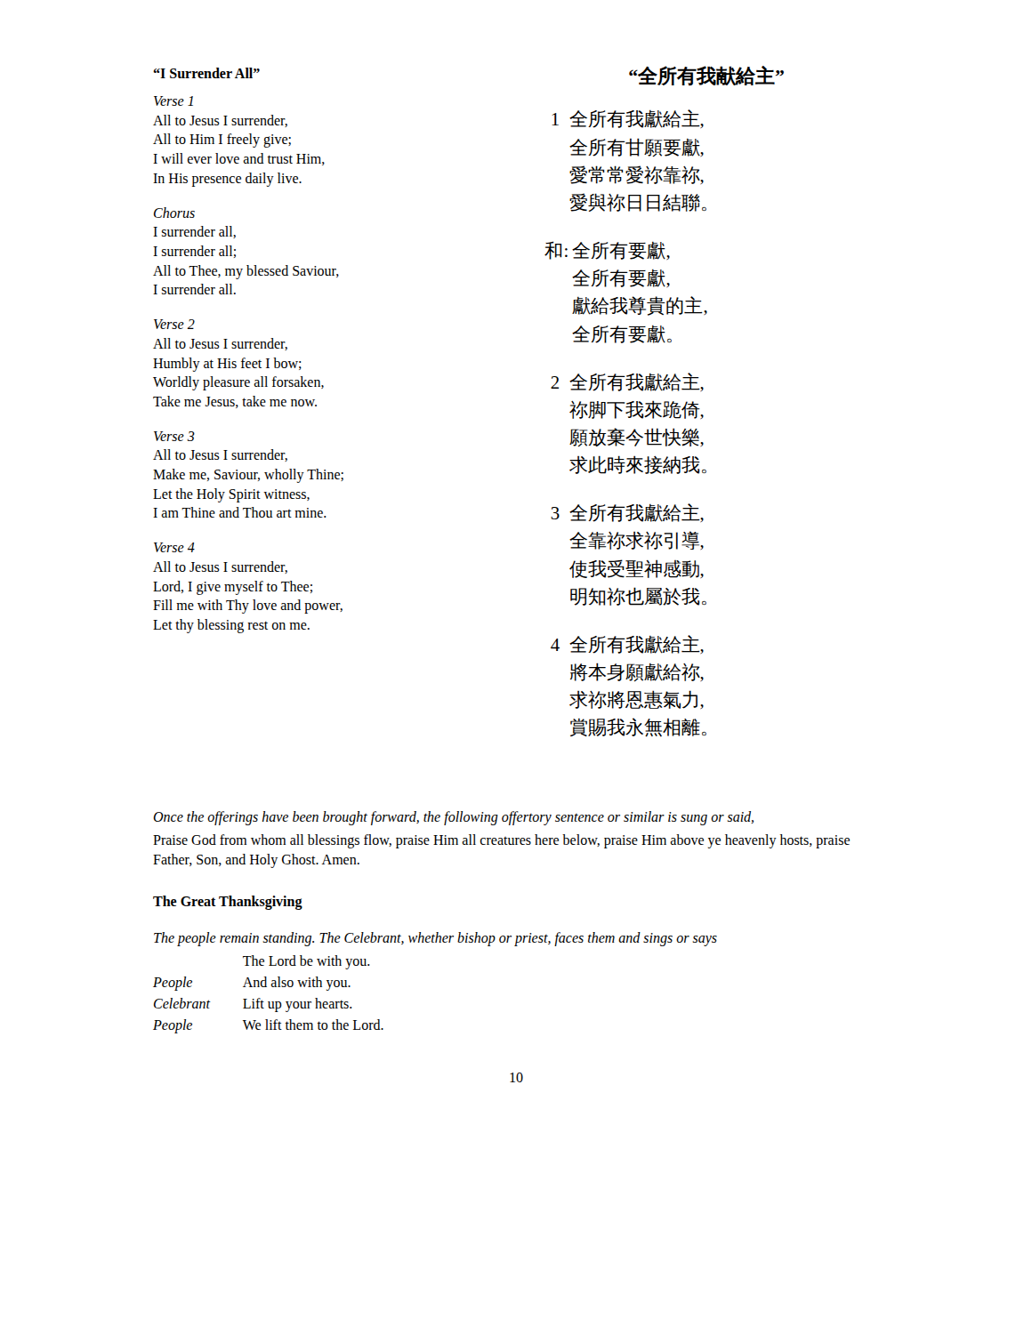“I Surrender All”
Verse 1
All to Jesus I surrender,
All to Him I freely give;
I will ever love and trust Him,
In His presence daily live.
Chorus
I surrender all,
I surrender all;
All to Thee, my blessed Saviour,
I surrender all.
Verse 2
All to Jesus I surrender,
Humbly at His feet I bow;
Worldly pleasure all forsaken,
Take me Jesus, take me now.
Verse 3
All to Jesus I surrender,
Make me, Saviour, wholly Thine;
Let the Holy Spirit witness,
I am Thine and Thou art mine.
Verse 4
All to Jesus I surrender,
Lord, I give myself to Thee;
Fill me with Thy love and power,
Let thy blessing rest on me.
“全所有我献給主”
1
全所有我獻給主,
全所有甘願要獻,
愛常常愛祢靠祢,
愛與祢日日結聯。
和:
全所有要獻,
全所有要獻,
獻給我尊貴的主,
全所有要獻。
2
全所有我獻給主,
祢脚下我來跪倚,
願放棄今世快樂,
求此時來接納我。
3
全所有我獻給主,
全靠祢求祢引導,
使我受聖神感動,
明知祢也屬於我。
4
全所有我獻給主,
將本身願獻給祢,
求祢將恩惠氣力,
賞賜我永無相離。
Once the offerings have been brought forward, the following offertory sentence or similar is sung or said,
Praise God from whom all blessings flow, praise Him all creatures here below, praise Him above ye heavenly hosts, praise Father, Son, and Holy Ghost. Amen.
The Great Thanksgiving
The people remain standing. The Celebrant, whether bishop or priest, faces them and sings or says
| | The Lord be with you. |
| People | And also with you. |
| Celebrant | Lift up your hearts. |
| People | We lift them to the Lord. |
10